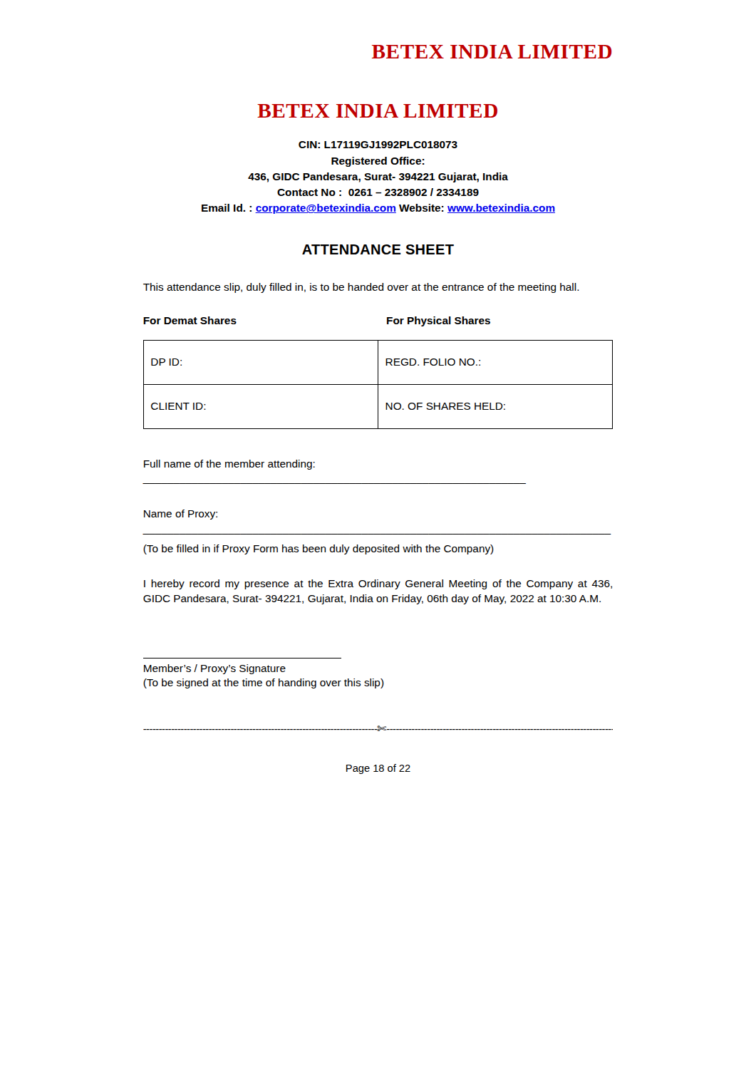BETEX INDIA LIMITED
BETEX INDIA LIMITED
CIN: L17119GJ1992PLC018073
Registered Office:
436, GIDC Pandesara, Surat- 394221 Gujarat, India
Contact No : 0261 – 2328902 / 2334189
Email Id. : corporate@betexindia.com Website: www.betexindia.com
ATTENDANCE SHEET
This attendance slip, duly filled in, is to be handed over at the entrance of the meeting hall.
For Demat Shares
For Physical Shares
| DP ID: | REGD. FOLIO NO.: |
| CLIENT ID: | NO. OF SHARES HELD: |
Full name of the member attending: _______________________________________________________________
Name of Proxy: _____________________________________________________________________________
(To be filled in if Proxy Form has been duly deposited with the Company)
I hereby record my presence at the Extra Ordinary General Meeting of the Company at 436, GIDC Pandesara, Surat- 394221, Gujarat, India on Friday, 06th day of May, 2022 at 10:30 A.M.
Member’s / Proxy’s Signature
(To be signed at the time of handing over this slip)
---------------------------------------------------------------------------✄---------------------------------------------------------------------------
Page 18 of 22